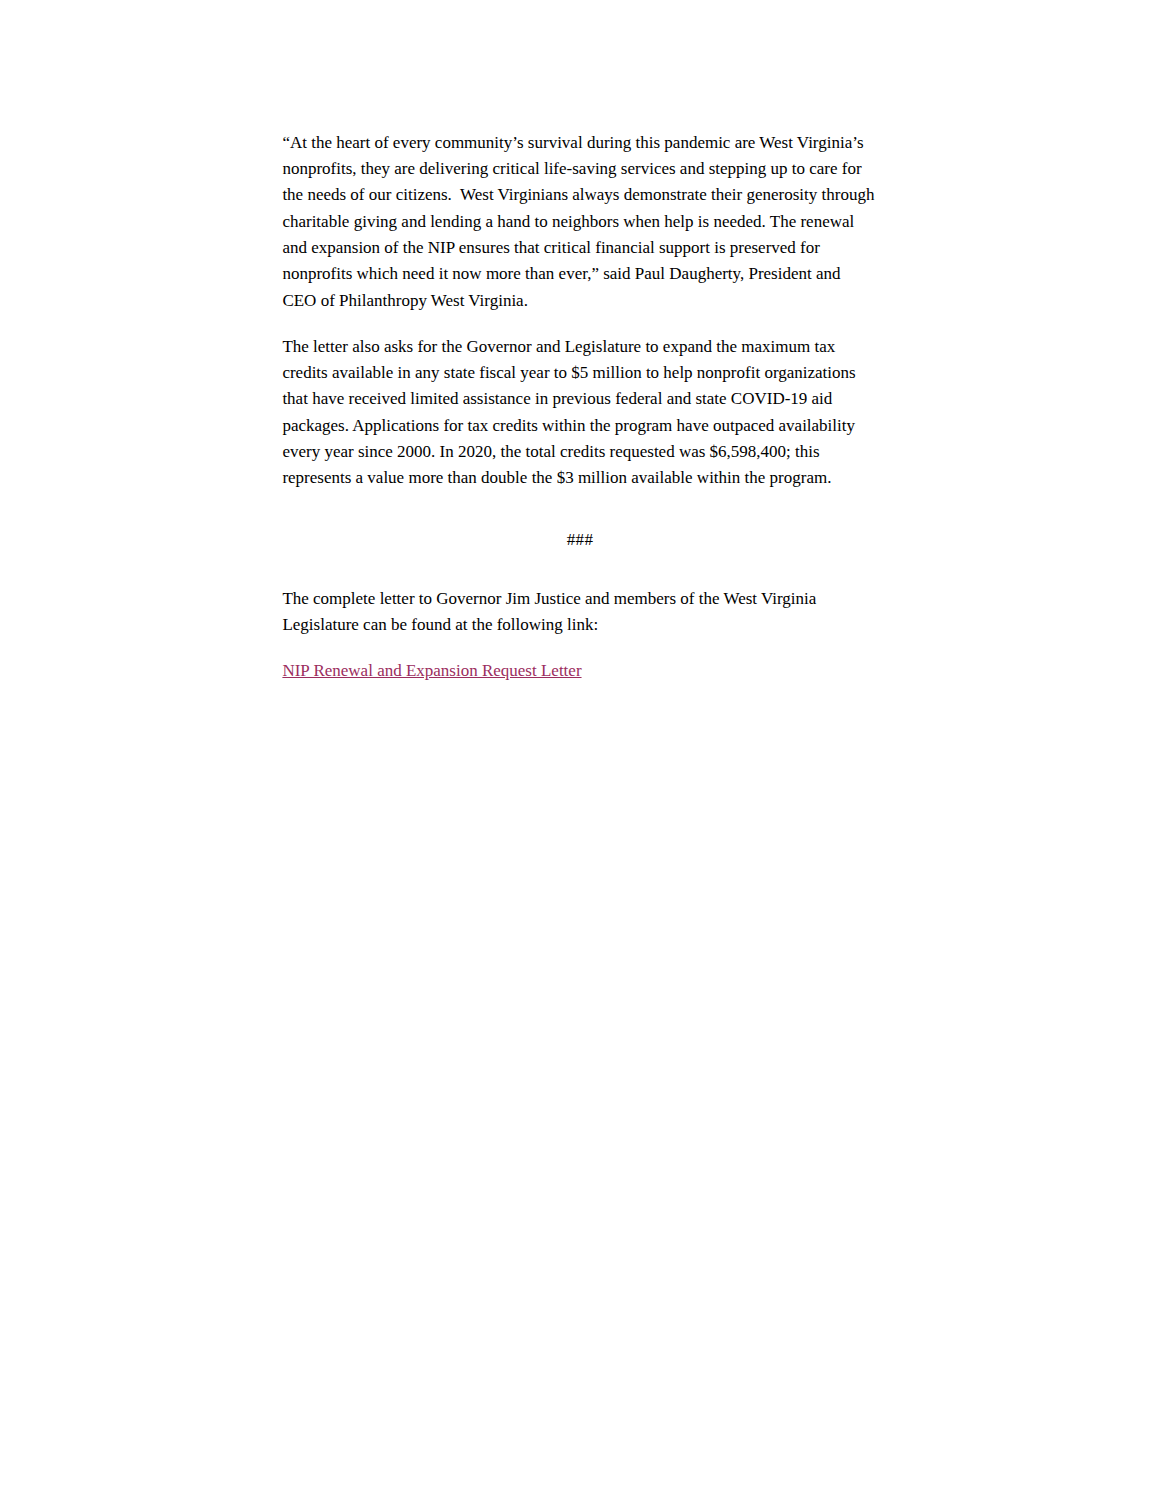“At the heart of every community’s survival during this pandemic are West Virginia’s nonprofits, they are delivering critical life-saving services and stepping up to care for the needs of our citizens. West Virginians always demonstrate their generosity through charitable giving and lending a hand to neighbors when help is needed. The renewal and expansion of the NIP ensures that critical financial support is preserved for nonprofits which need it now more than ever,” said Paul Daugherty, President and CEO of Philanthropy West Virginia.
The letter also asks for the Governor and Legislature to expand the maximum tax credits available in any state fiscal year to $5 million to help nonprofit organizations that have received limited assistance in previous federal and state COVID-19 aid packages. Applications for tax credits within the program have outpaced availability every year since 2000. In 2020, the total credits requested was $6,598,400; this represents a value more than double the $3 million available within the program.
###
The complete letter to Governor Jim Justice and members of the West Virginia Legislature can be found at the following link:
NIP Renewal and Expansion Request Letter